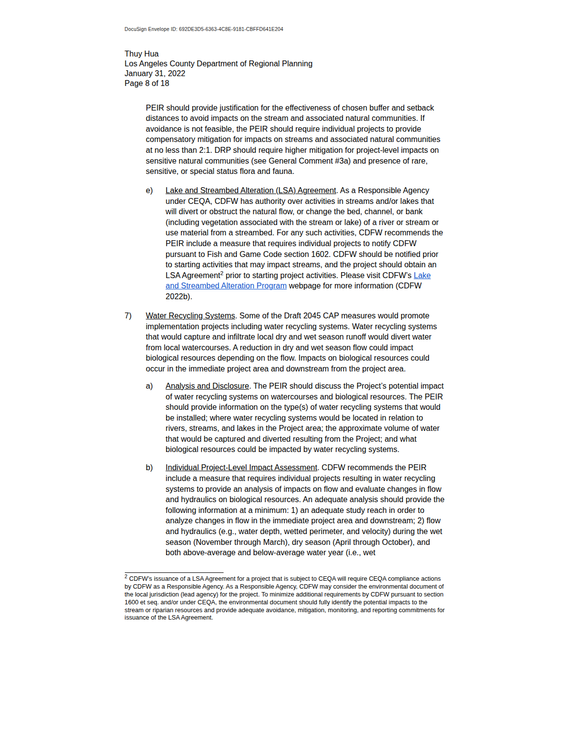DocuSign Envelope ID: 692DE3D5-6363-4C8E-9181-CBFFD641E204
Thuy Hua
Los Angeles County Department of Regional Planning
January 31, 2022
Page 8 of 18
PEIR should provide justification for the effectiveness of chosen buffer and setback distances to avoid impacts on the stream and associated natural communities. If avoidance is not feasible, the PEIR should require individual projects to provide compensatory mitigation for impacts on streams and associated natural communities at no less than 2:1. DRP should require higher mitigation for project-level impacts on sensitive natural communities (see General Comment #3a) and presence of rare, sensitive, or special status flora and fauna.
e)
Lake and Streambed Alteration (LSA) Agreement. As a Responsible Agency under CEQA, CDFW has authority over activities in streams and/or lakes that will divert or obstruct the natural flow, or change the bed, channel, or bank (including vegetation associated with the stream or lake) of a river or stream or use material from a streambed. For any such activities, CDFW recommends the PEIR include a measure that requires individual projects to notify CDFW pursuant to Fish and Game Code section 1602. CDFW should be notified prior to starting activities that may impact streams, and the project should obtain an LSA Agreement2 prior to starting project activities. Please visit CDFW’s Lake and Streambed Alteration Program webpage for more information (CDFW 2022b).
7)
Water Recycling Systems. Some of the Draft 2045 CAP measures would promote implementation projects including water recycling systems. Water recycling systems that would capture and infiltrate local dry and wet season runoff would divert water from local watercourses. A reduction in dry and wet season flow could impact biological resources depending on the flow. Impacts on biological resources could occur in the immediate project area and downstream from the project area.
a)
Analysis and Disclosure. The PEIR should discuss the Project’s potential impact of water recycling systems on watercourses and biological resources. The PEIR should provide information on the type(s) of water recycling systems that would be installed; where water recycling systems would be located in relation to rivers, streams, and lakes in the Project area; the approximate volume of water that would be captured and diverted resulting from the Project; and what biological resources could be impacted by water recycling systems.
b)
Individual Project-Level Impact Assessment. CDFW recommends the PEIR include a measure that requires individual projects resulting in water recycling systems to provide an analysis of impacts on flow and evaluate changes in flow and hydraulics on biological resources. An adequate analysis should provide the following information at a minimum: 1) an adequate study reach in order to analyze changes in flow in the immediate project area and downstream; 2) flow and hydraulics (e.g., water depth, wetted perimeter, and velocity) during the wet season (November through March), dry season (April through October), and both above-average and below-average water year (i.e., wet
2 CDFW’s issuance of a LSA Agreement for a project that is subject to CEQA will require CEQA compliance actions by CDFW as a Responsible Agency. As a Responsible Agency, CDFW may consider the environmental document of the local jurisdiction (lead agency) for the project. To minimize additional requirements by CDFW pursuant to section 1600 et seq. and/or under CEQA, the environmental document should fully identify the potential impacts to the stream or riparian resources and provide adequate avoidance, mitigation, monitoring, and reporting commitments for issuance of the LSA Agreement.